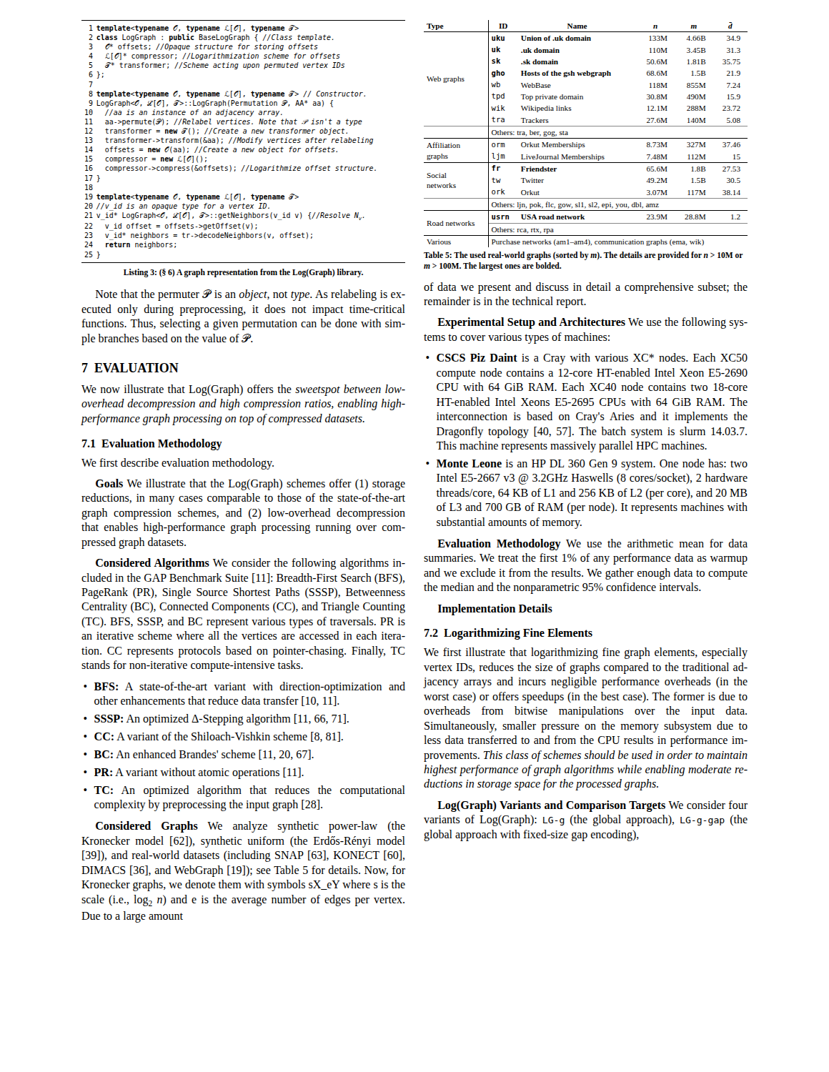1 template<typename 𝒪, typename ℒ[𝒪], typename 𝒯> 2 class LogGraph : public BaseLogGraph { //Class template. 3 𝒪* offsets; //Opaque structure for storing offsets 4 ℒ[𝒪]* compressor; //Logarithmization scheme for offsets 5 𝒯* transformer; //Scheme acting upon permuted vertex IDs 6}; 7 8 template<typename 𝒪, typename ℒ[𝒪], typename 𝒯> // Constructor. 9 LogGraph<𝒪, ℒ[𝒪], 𝒯>::LogGraph(Permutation 𝒫, AA* aa) { 10 //aa is an instance of an adjacency array. 11 aa->permute(𝒫); //Relabel vertices. Note that 𝒫 isn't a type 12 transformer = new 𝒯(); //Create a new transformer object. 13 transformer->transform(&aa); //Modify vertices after relabeling 14 offsets = new 𝒪(aa); //Create a new object for offsets. 15 compressor = new ℒ[𝒪](); 16 compressor->compress(&offsets); //Logarithmize offset structure. 17} 18 19 template<typename 𝒪, typename ℒ[𝒪], typename 𝒯> 20//v_id is an opaque type for a vertex ID. 21v_id* LogGraph<𝒪, ℒ[𝒪], 𝒯>::getNeighbors(v_id v) {//Resolve Nv. 22 v_id offset = offsets->getOffset(v); 23 v_id* neighbors = tr->decodeNeighbors(v, offset); 24 return neighbors; 25}
Listing 3: (§ 6) A graph representation from the Log(Graph) library.
Note that the permuter 𝒫 is an object, not type. As relabeling is executed only during preprocessing, it does not impact time-critical functions. Thus, selecting a given permutation can be done with simple branches based on the value of 𝒫.
7 EVALUATION
We now illustrate that Log(Graph) offers the sweetspot between low-overhead decompression and high compression ratios, enabling high-performance graph processing on top of compressed datasets.
7.1 Evaluation Methodology
We first describe evaluation methodology.
Goals We illustrate that the Log(Graph) schemes offer (1) storage reductions, in many cases comparable to those of the state-of-the-art graph compression schemes, and (2) low-overhead decompression that enables high-performance graph processing running over compressed graph datasets.
Considered Algorithms We consider the following algorithms included in the GAP Benchmark Suite [11]: Breadth-First Search (BFS), PageRank (PR), Single Source Shortest Paths (SSSP), Betweenness Centrality (BC), Connected Components (CC), and Triangle Counting (TC). BFS, SSSP, and BC represent various types of traversals. PR is an iterative scheme where all the vertices are accessed in each iteration. CC represents protocols based on pointer-chasing. Finally, TC stands for non-iterative compute-intensive tasks.
BFS: A state-of-the-art variant with direction-optimization and other enhancements that reduce data transfer [10, 11].
SSSP: An optimized Δ-Stepping algorithm [11, 66, 71].
CC: A variant of the Shiloach-Vishkin scheme [8, 81].
BC: An enhanced Brandes' scheme [11, 20, 67].
PR: A variant without atomic operations [11].
TC: An optimized algorithm that reduces the computational complexity by preprocessing the input graph [28].
Considered Graphs We analyze synthetic power-law (the Kronecker model [62]), synthetic uniform (the Erdős-Rényi model [39]), and real-world datasets (including SNAP [63], KONECT [60], DIMACS [36], and WebGraph [19]); see Table 5 for details. Now, for Kronecker graphs, we denote them with symbols sX_eY where s is the scale (i.e., log2 n) and e is the average number of edges per vertex. Due to a large amount
| Type | ID | Name | n | m | d̄ |
| --- | --- | --- | --- | --- | --- |
| Web graphs | uku | Union of .uk domain | 133M | 4.66B | 34.9 |
| uk | .uk domain | 110M | 3.45B | 31.3 |
| sk | .sk domain | 50.6M | 1.81B | 35.75 |
| gho | Hosts of the gsh webgraph | 68.6M | 1.5B | 21.9 |
| wb | WebBase | 118M | 855M | 7.24 |
| tpd | Top private domain | 30.8M | 490M | 15.9 |
| wik | Wikipedia links | 12.1M | 288M | 23.72 |
| tra | Trackers | 27.6M | 140M | 5.08 |
| | Others: tra, ber, gog, sta |
| Affiliation graphs | orm | Orkut Memberships | 8.73M | 327M | 37.46 |
| ljm | LiveJournal Memberships | 7.48M | 112M | 15 |
| Social networks | fr | Friendster | 65.6M | 1.8B | 27.53 |
| tw | Twitter | 49.2M | 1.5B | 30.5 |
| ork | Orkut | 3.07M | 117M | 38.14 |
| | Others: ljn, pok, flc, gow, sl1, sl2, epi, you, dbl, amz |
| Road networks | usrn | USA road network | 23.9M | 28.8M | 1.2 |
| Others: rca, rtx, rpa |
| Various | Purchase networks (am1–am4), communication graphs (ema, wik) |
Table 5: The used real-world graphs (sorted by m). The details are provided for n > 10M or m > 100M. The largest ones are bolded.
of data we present and discuss in detail a comprehensive subset; the remainder is in the technical report.
Experimental Setup and Architectures We use the following systems to cover various types of machines:
CSCS Piz Daint is a Cray with various XC* nodes. Each XC50 compute node contains a 12-core HT-enabled Intel Xeon E5-2690 CPU with 64 GiB RAM. Each XC40 node contains two 18-core HT-enabled Intel Xeons E5-2695 CPUs with 64 GiB RAM. The interconnection is based on Cray's Aries and it implements the Dragonfly topology [40, 57]. The batch system is slurm 14.03.7. This machine represents massively parallel HPC machines.
Monte Leone is an HP DL 360 Gen 9 system. One node has: two Intel E5-2667 v3 @ 3.2GHz Haswells (8 cores/socket), 2 hardware threads/core, 64 KB of L1 and 256 KB of L2 (per core), and 20 MB of L3 and 700 GB of RAM (per node). It represents machines with substantial amounts of memory.
Evaluation Methodology We use the arithmetic mean for data summaries. We treat the first 1% of any performance data as warmup and we exclude it from the results. We gather enough data to compute the median and the nonparametric 95% confidence intervals.
Implementation Details
7.2 Logarithmizing Fine Elements
We first illustrate that logarithmizing fine graph elements, especially vertex IDs, reduces the size of graphs compared to the traditional adjacency arrays and incurs negligible performance overheads (in the worst case) or offers speedups (in the best case). The former is due to overheads from bitwise manipulations over the input data. Simultaneously, smaller pressure on the memory subsystem due to less data transferred to and from the CPU results in performance improvements. This class of schemes should be used in order to maintain highest performance of graph algorithms while enabling moderate reductions in storage space for the processed graphs.
Log(Graph) Variants and Comparison Targets We consider four variants of Log(Graph): LG-g (the global approach), LG-g-gap (the global approach with fixed-size gap encoding),